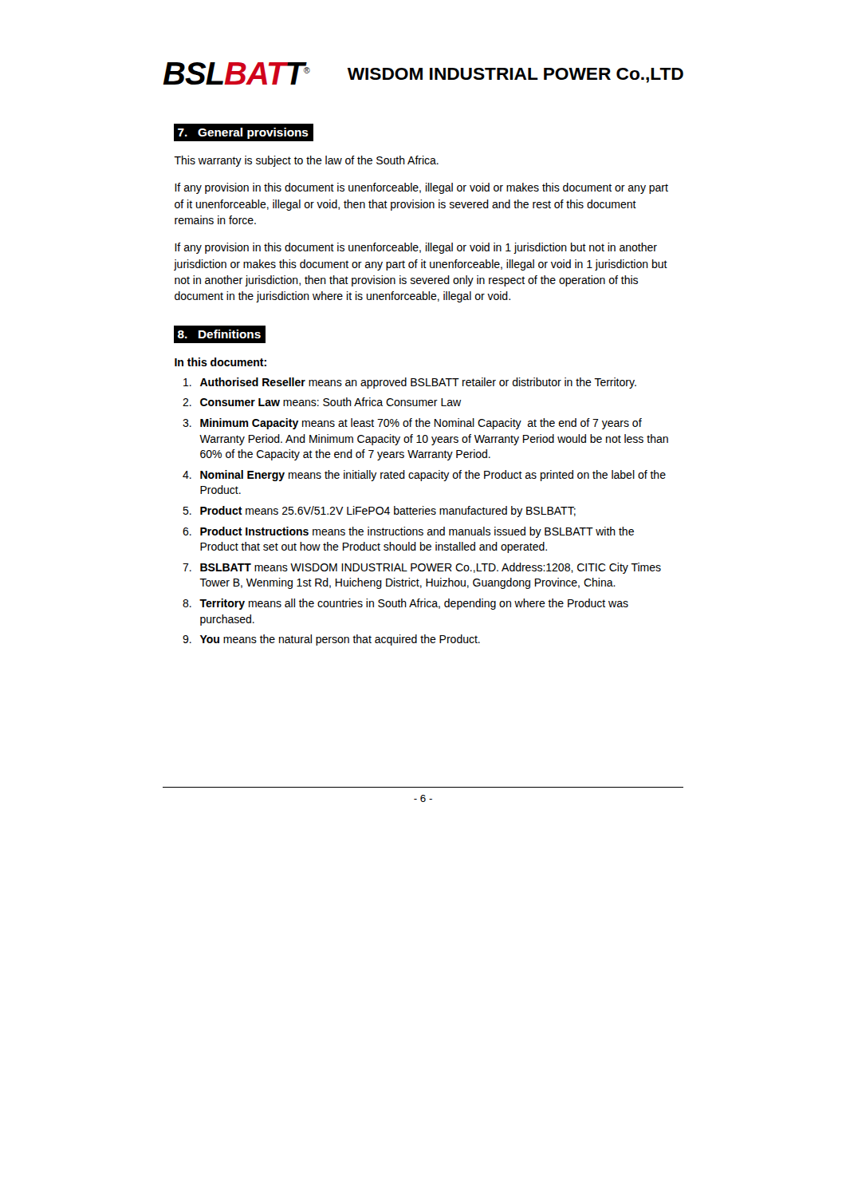BSLBATT®
WISDOM INDUSTRIAL POWER Co.,LTD
7. General provisions
This warranty is subject to the law of the South Africa.
If any provision in this document is unenforceable, illegal or void or makes this document or any part of it unenforceable, illegal or void, then that provision is severed and the rest of this document remains in force.
If any provision in this document is unenforceable, illegal or void in 1 jurisdiction but not in another jurisdiction or makes this document or any part of it unenforceable, illegal or void in 1 jurisdiction but not in another jurisdiction, then that provision is severed only in respect of the operation of this document in the jurisdiction where it is unenforceable, illegal or void.
8. Definitions
In this document:
Authorised Reseller means an approved BSLBATT retailer or distributor in the Territory.
Consumer Law means: South Africa Consumer Law
Minimum Capacity means at least 70% of the Nominal Capacity at the end of 7 years of Warranty Period. And Minimum Capacity of 10 years of Warranty Period would be not less than 60% of the Capacity at the end of 7 years Warranty Period.
Nominal Energy means the initially rated capacity of the Product as printed on the label of the Product.
Product means 25.6V/51.2V LiFePO4 batteries manufactured by BSLBATT;
Product Instructions means the instructions and manuals issued by BSLBATT with the Product that set out how the Product should be installed and operated.
BSLBATT means WISDOM INDUSTRIAL POWER Co.,LTD. Address:1208, CITIC City Times Tower B, Wenming 1st Rd, Huicheng District, Huizhou, Guangdong Province, China.
Territory means all the countries in South Africa, depending on where the Product was purchased.
You means the natural person that acquired the Product.
- 6 -